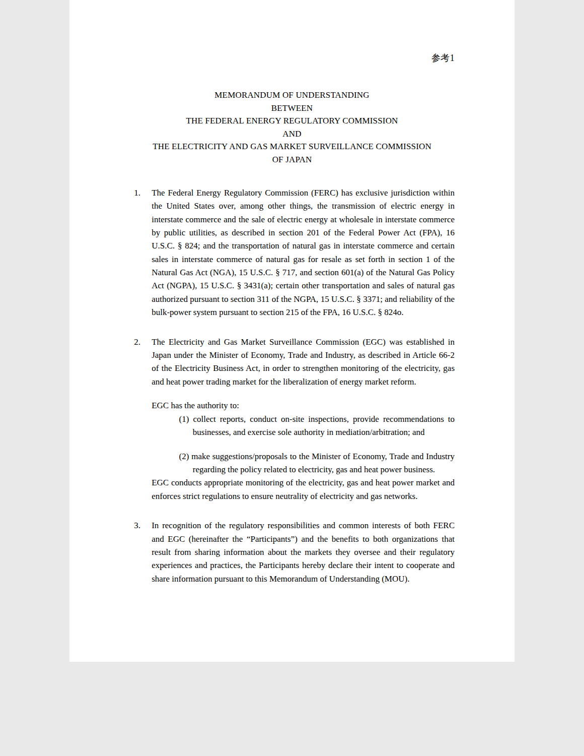参考1
MEMORANDUM OF UNDERSTANDING
BETWEEN
THE FEDERAL ENERGY REGULATORY COMMISSION
AND
THE ELECTRICITY AND GAS MARKET SURVEILLANCE COMMISSION
OF JAPAN
The Federal Energy Regulatory Commission (FERC) has exclusive jurisdiction within the United States over, among other things, the transmission of electric energy in interstate commerce and the sale of electric energy at wholesale in interstate commerce by public utilities, as described in section 201 of the Federal Power Act (FPA), 16 U.S.C. § 824; and the transportation of natural gas in interstate commerce and certain sales in interstate commerce of natural gas for resale as set forth in section 1 of the Natural Gas Act (NGA), 15 U.S.C. § 717, and section 601(a) of the Natural Gas Policy Act (NGPA), 15 U.S.C. § 3431(a); certain other transportation and sales of natural gas authorized pursuant to section 311 of the NGPA, 15 U.S.C. § 3371; and reliability of the bulk-power system pursuant to section 215 of the FPA, 16 U.S.C. § 824o.
The Electricity and Gas Market Surveillance Commission (EGC) was established in Japan under the Minister of Economy, Trade and Industry, as described in Article 66-2 of the Electricity Business Act, in order to strengthen monitoring of the electricity, gas and heat power trading market for the liberalization of energy market reform.
EGC has the authority to:
(1) collect reports, conduct on-site inspections, provide recommendations to businesses, and exercise sole authority in mediation/arbitration; and
(2) make suggestions/proposals to the Minister of Economy, Trade and Industry regarding the policy related to electricity, gas and heat power business.
EGC conducts appropriate monitoring of the electricity, gas and heat power market and enforces strict regulations to ensure neutrality of electricity and gas networks.
In recognition of the regulatory responsibilities and common interests of both FERC and EGC (hereinafter the “Participants”) and the benefits to both organizations that result from sharing information about the markets they oversee and their regulatory experiences and practices, the Participants hereby declare their intent to cooperate and share information pursuant to this Memorandum of Understanding (MOU).